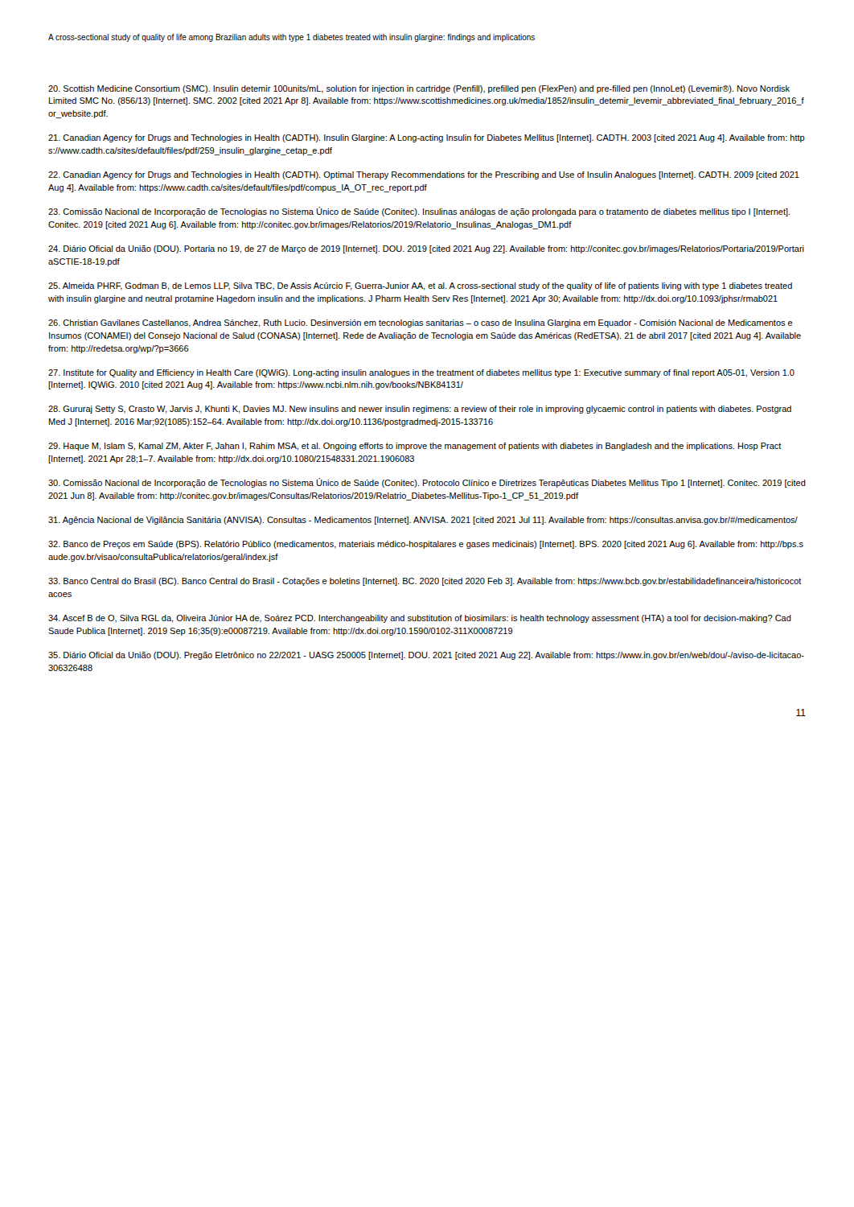A cross-sectional study of quality of life among Brazilian adults with type 1 diabetes treated with insulin glargine: findings and implications
20. Scottish Medicine Consortium (SMC). Insulin detemir 100units/mL, solution for injection in cartridge (Penfill), prefilled pen (FlexPen) and pre-filled pen (InnoLet) (Levemir®). Novo Nordisk Limited SMC No. (856/13) [Internet]. SMC. 2002 [cited 2021 Apr 8]. Available from: https://www.scottishmedicines.org.uk/media/1852/insulin_detemir_levemir_abbreviated_final_february_2016_for_website.pdf.
21. Canadian Agency for Drugs and Technologies in Health (CADTH). Insulin Glargine: A Long-acting Insulin for Diabetes Mellitus [Internet]. CADTH. 2003 [cited 2021 Aug 4]. Available from: https://www.cadth.ca/sites/default/files/pdf/259_insulin_glargine_cetap_e.pdf
22. Canadian Agency for Drugs and Technologies in Health (CADTH). Optimal Therapy Recommendations for the Prescribing and Use of Insulin Analogues [Internet]. CADTH. 2009 [cited 2021 Aug 4]. Available from: https://www.cadth.ca/sites/default/files/pdf/compus_IA_OT_rec_report.pdf
23. Comissão Nacional de Incorporação de Tecnologias no Sistema Único de Saúde (Conitec). Insulinas análogas de ação prolongada para o tratamento de diabetes mellitus tipo I [Internet]. Conitec. 2019 [cited 2021 Aug 6]. Available from: http://conitec.gov.br/images/Relatorios/2019/Relatorio_Insulinas_Analogas_DM1.pdf
24. Diário Oficial da União (DOU). Portaria no 19, de 27 de Março de 2019 [Internet]. DOU. 2019 [cited 2021 Aug 22]. Available from: http://conitec.gov.br/images/Relatorios/Portaria/2019/PortariaSCTIE-18-19.pdf
25. Almeida PHRF, Godman B, de Lemos LLP, Silva TBC, De Assis Acúrcio F, Guerra-Junior AA, et al. A cross-sectional study of the quality of life of patients living with type 1 diabetes treated with insulin glargine and neutral protamine Hagedorn insulin and the implications. J Pharm Health Serv Res [Internet]. 2021 Apr 30; Available from: http://dx.doi.org/10.1093/jphsr/rmab021
26. Christian Gavilanes Castellanos, Andrea Sánchez, Ruth Lucio. Desinversión em tecnologias sanitarias – o caso de Insulina Glargina em Equador - Comisión Nacional de Medicamentos e Insumos (CONAMEI) del Consejo Nacional de Salud (CONASA) [Internet]. Rede de Avaliação de Tecnologia em Saúde das Américas (RedETSA). 21 de abril 2017 [cited 2021 Aug 4]. Available from: http://redetsa.org/wp/?p=3666
27. Institute for Quality and Efficiency in Health Care (IQWiG). Long-acting insulin analogues in the treatment of diabetes mellitus type 1: Executive summary of final report A05-01, Version 1.0 [Internet]. IQWiG. 2010 [cited 2021 Aug 4]. Available from: https://www.ncbi.nlm.nih.gov/books/NBK84131/
28. Gururaj Setty S, Crasto W, Jarvis J, Khunti K, Davies MJ. New insulins and newer insulin regimens: a review of their role in improving glycaemic control in patients with diabetes. Postgrad Med J [Internet]. 2016 Mar;92(1085):152–64. Available from: http://dx.doi.org/10.1136/postgradmedj-2015-133716
29. Haque M, Islam S, Kamal ZM, Akter F, Jahan I, Rahim MSA, et al. Ongoing efforts to improve the management of patients with diabetes in Bangladesh and the implications. Hosp Pract [Internet]. 2021 Apr 28;1–7. Available from: http://dx.doi.org/10.1080/21548331.2021.1906083
30. Comissão Nacional de Incorporação de Tecnologias no Sistema Único de Saúde (Conitec). Protocolo Clínico e Diretrizes Terapêuticas Diabetes Mellitus Tipo 1 [Internet]. Conitec. 2019 [cited 2021 Jun 8]. Available from: http://conitec.gov.br/images/Consultas/Relatorios/2019/Relatrio_Diabetes-Mellitus-Tipo-1_CP_51_2019.pdf
31. Agência Nacional de Vigilância Sanitária (ANVISA). Consultas - Medicamentos [Internet]. ANVISA. 2021 [cited 2021 Jul 11]. Available from: https://consultas.anvisa.gov.br/#/medicamentos/
32. Banco de Preços em Saúde (BPS). Relatório Público (medicamentos, materiais médico-hospitalares e gases medicinais) [Internet]. BPS. 2020 [cited 2021 Aug 6]. Available from: http://bps.saude.gov.br/visao/consultaPublica/relatorios/geral/index.jsf
33. Banco Central do Brasil (BC). Banco Central do Brasil - Cotações e boletins [Internet]. BC. 2020 [cited 2020 Feb 3]. Available from: https://www.bcb.gov.br/estabilidadefinanceira/historicocotacoes
34. Ascef B de O, Silva RGL da, Oliveira Júnior HA de, Soárez PCD. Interchangeability and substitution of biosimilars: is health technology assessment (HTA) a tool for decision-making? Cad Saude Publica [Internet]. 2019 Sep 16;35(9):e00087219. Available from: http://dx.doi.org/10.1590/0102-311X00087219
35. Diário Oficial da União (DOU). Pregão Eletrônico no 22/2021 - UASG 250005 [Internet]. DOU. 2021 [cited 2021 Aug 22]. Available from: https://www.in.gov.br/en/web/dou/-/aviso-de-licitacao-306326488
11